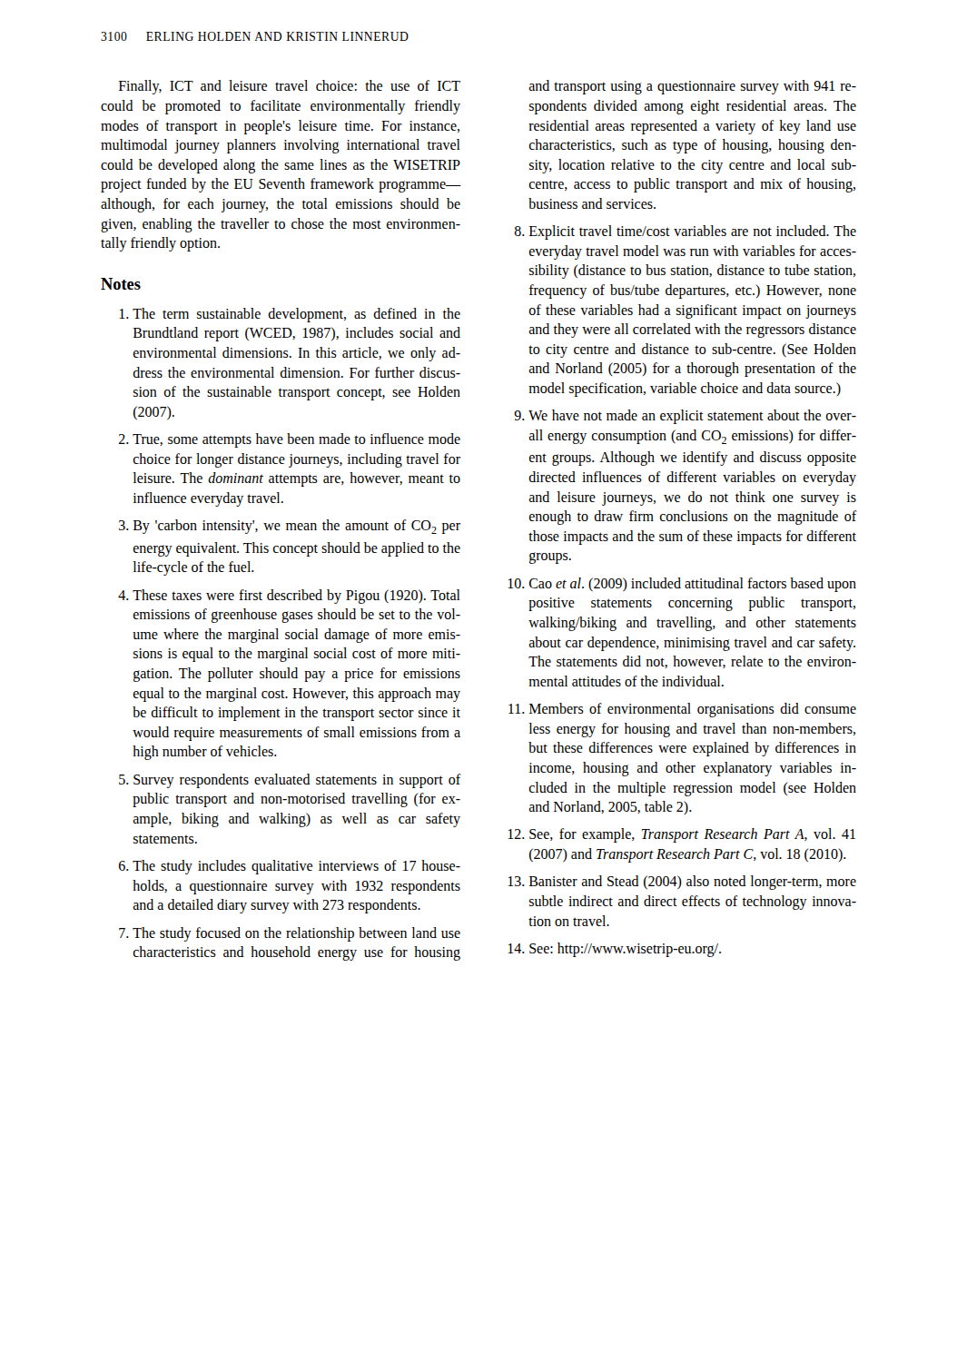3100 ERLING HOLDEN AND KRISTIN LINNERUD
Finally, ICT and leisure travel choice: the use of ICT could be promoted to facilitate environmentally friendly modes of transport in people's leisure time. For instance, multimodal journey planners involving international travel could be developed along the same lines as the WISETRIP project funded by the EU Seventh framework programme—although, for each journey, the total emissions should be given, enabling the traveller to chose the most environmentally friendly option.
Notes
The term sustainable development, as defined in the Brundtland report (WCED, 1987), includes social and environmental dimensions. In this article, we only address the environmental dimension. For further discussion of the sustainable transport concept, see Holden (2007).
True, some attempts have been made to influence mode choice for longer distance journeys, including travel for leisure. The dominant attempts are, however, meant to influence everyday travel.
By 'carbon intensity', we mean the amount of CO2 per energy equivalent. This concept should be applied to the life-cycle of the fuel.
These taxes were first described by Pigou (1920). Total emissions of greenhouse gases should be set to the volume where the marginal social damage of more emissions is equal to the marginal social cost of more mitigation. The polluter should pay a price for emissions equal to the marginal cost. However, this approach may be difficult to implement in the transport sector since it would require measurements of small emissions from a high number of vehicles.
Survey respondents evaluated statements in support of public transport and non-motorised travelling (for example, biking and walking) as well as car safety statements.
The study includes qualitative interviews of 17 households, a questionnaire survey with 1932 respondents and a detailed diary survey with 273 respondents.
The study focused on the relationship between land use characteristics and household energy use for housing and transport using a questionnaire survey with 941 respondents divided among eight residential areas. The residential areas represented a variety of key land use characteristics, such as type of housing, housing density, location relative to the city centre and local sub-centre, access to public transport and mix of housing, business and services.
Explicit travel time/cost variables are not included. The everyday travel model was run with variables for accessibility (distance to bus station, distance to tube station, frequency of bus/tube departures, etc.) However, none of these variables had a significant impact on journeys and they were all correlated with the regressors distance to city centre and distance to sub-centre. (See Holden and Norland (2005) for a thorough presentation of the model specification, variable choice and data source.)
We have not made an explicit statement about the overall energy consumption (and CO2 emissions) for different groups. Although we identify and discuss opposite directed influences of different variables on everyday and leisure journeys, we do not think one survey is enough to draw firm conclusions on the magnitude of those impacts and the sum of these impacts for different groups.
Cao et al. (2009) included attitudinal factors based upon positive statements concerning public transport, walking/biking and travelling, and other statements about car dependence, minimising travel and car safety. The statements did not, however, relate to the environmental attitudes of the individual.
Members of environmental organisations did consume less energy for housing and travel than non-members, but these differences were explained by differences in income, housing and other explanatory variables included in the multiple regression model (see Holden and Norland, 2005, table 2).
See, for example, Transport Research Part A, vol. 41 (2007) and Transport Research Part C, vol. 18 (2010).
Banister and Stead (2004) also noted longer-term, more subtle indirect and direct effects of technology innovation on travel.
See: http://www.wisetrip-eu.org/.